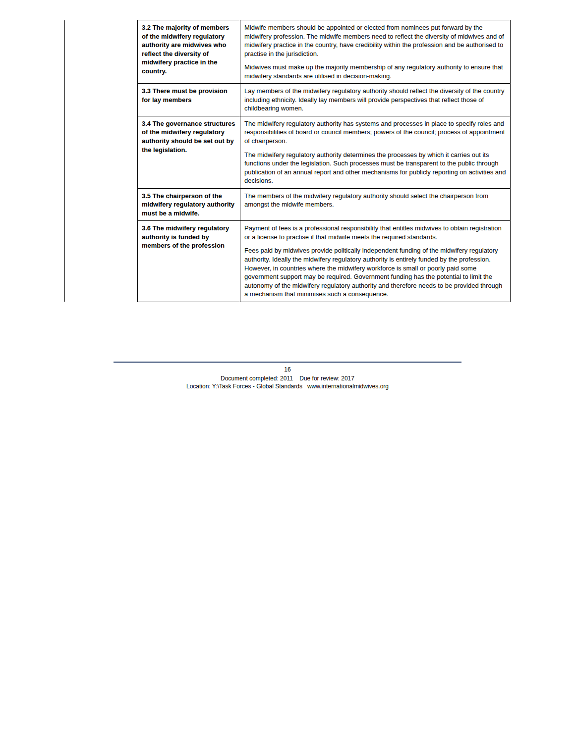| | 3.2 The majority of members of the midwifery regulatory authority are midwives who reflect the diversity of midwifery practice in the country. | Midwife members should be appointed or elected from nominees put forward by the midwifery profession. The midwife members need to reflect the diversity of midwives and of midwifery practice in the country, have credibility within the profession and be authorised to practise in the jurisdiction. Midwives must make up the majority membership of any regulatory authority to ensure that midwifery standards are utilised in decision-making. |
| 3.3 There must be provision for lay members | Lay members of the midwifery regulatory authority should reflect the diversity of the country including ethnicity. Ideally lay members will provide perspectives that reflect those of childbearing women. |
| 3.4 The governance structures of the midwifery regulatory authority should be set out by the legislation. | The midwifery regulatory authority has systems and processes in place to specify roles and responsibilities of board or council members; powers of the council; process of appointment of chairperson. The midwifery regulatory authority determines the processes by which it carries out its functions under the legislation. Such processes must be transparent to the public through publication of an annual report and other mechanisms for publicly reporting on activities and decisions. |
| 3.5 The chairperson of the midwifery regulatory authority must be a midwife. | The members of the midwifery regulatory authority should select the chairperson from amongst the midwife members. |
| 3.6 The midwifery regulatory authority is funded by members of the profession | Payment of fees is a professional responsibility that entitles midwives to obtain registration or a license to practise if that midwife meets the required standards. Fees paid by midwives provide politically independent funding of the midwifery regulatory authority. Ideally the midwifery regulatory authority is entirely funded by the profession. However, in countries where the midwifery workforce is small or poorly paid some government support may be required. Government funding has the potential to limit the autonomy of the midwifery regulatory authority and therefore needs to be provided through a mechanism that minimises such a consequence. |
16
Document completed: 2011 Due for review: 2017
Location: Y:\Task Forces - Global Standards www.internationalmidwives.org